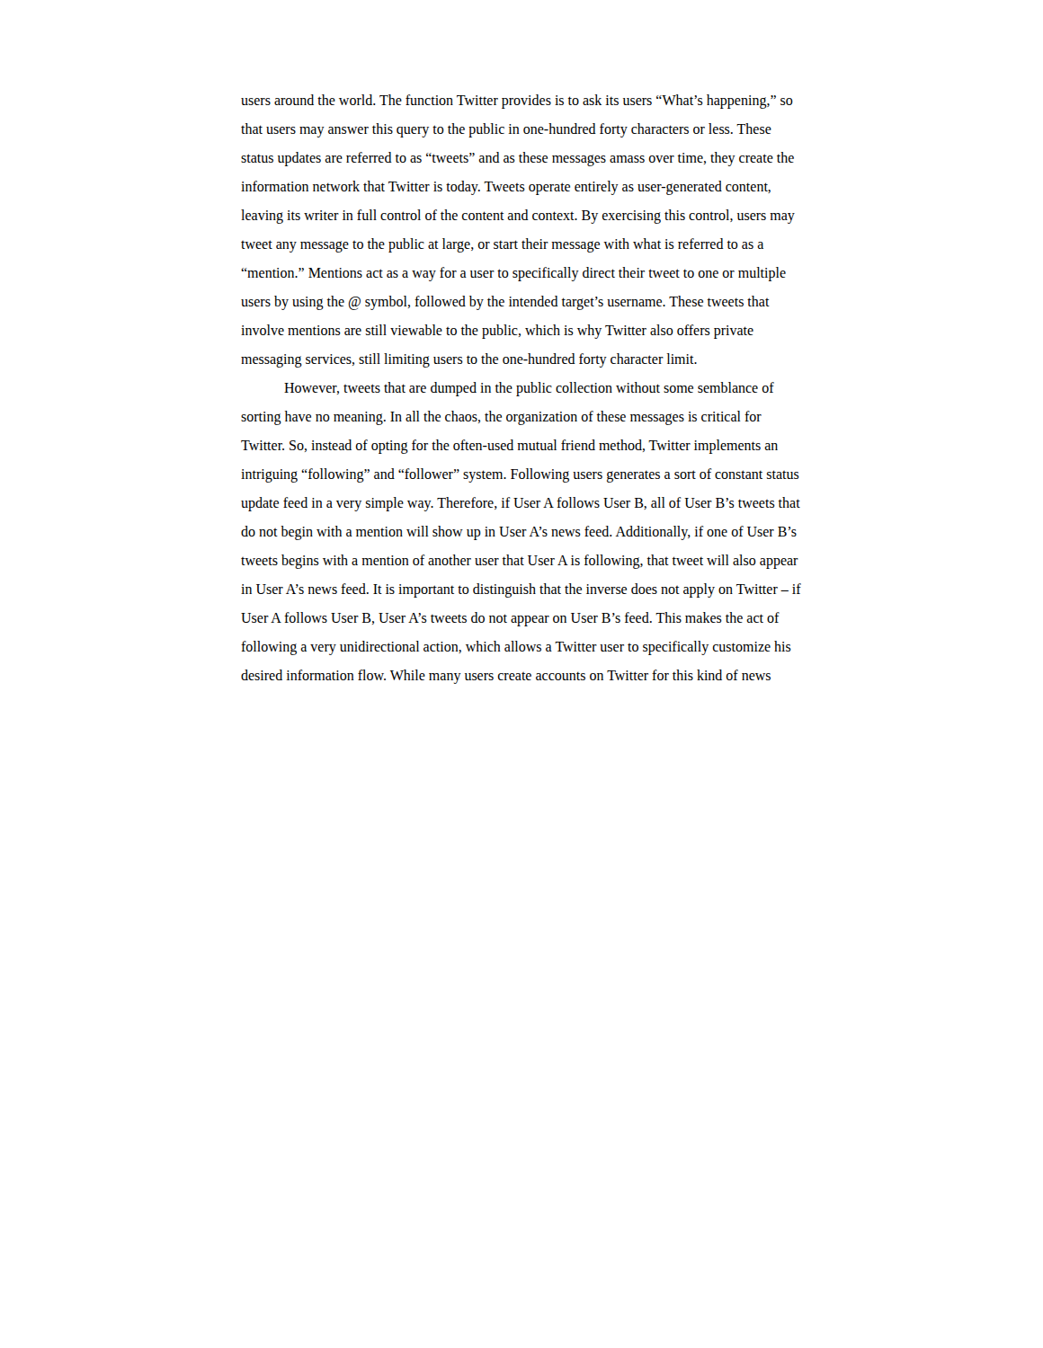users around the world. The function Twitter provides is to ask its users “What’s happening,” so that users may answer this query to the public in one-hundred forty characters or less. These status updates are referred to as “tweets” and as these messages amass over time, they create the information network that Twitter is today. Tweets operate entirely as user-generated content, leaving its writer in full control of the content and context. By exercising this control, users may tweet any message to the public at large, or start their message with what is referred to as a “mention.” Mentions act as a way for a user to specifically direct their tweet to one or multiple users by using the @ symbol, followed by the intended target’s username. These tweets that involve mentions are still viewable to the public, which is why Twitter also offers private messaging services, still limiting users to the one-hundred forty character limit.
However, tweets that are dumped in the public collection without some semblance of sorting have no meaning. In all the chaos, the organization of these messages is critical for Twitter. So, instead of opting for the often-used mutual friend method, Twitter implements an intriguing “following” and “follower” system. Following users generates a sort of constant status update feed in a very simple way. Therefore, if User A follows User B, all of User B’s tweets that do not begin with a mention will show up in User A’s news feed. Additionally, if one of User B’s tweets begins with a mention of another user that User A is following, that tweet will also appear in User A’s news feed. It is important to distinguish that the inverse does not apply on Twitter – if User A follows User B, User A’s tweets do not appear on User B’s feed. This makes the act of following a very unidirectional action, which allows a Twitter user to specifically customize his desired information flow. While many users create accounts on Twitter for this kind of news